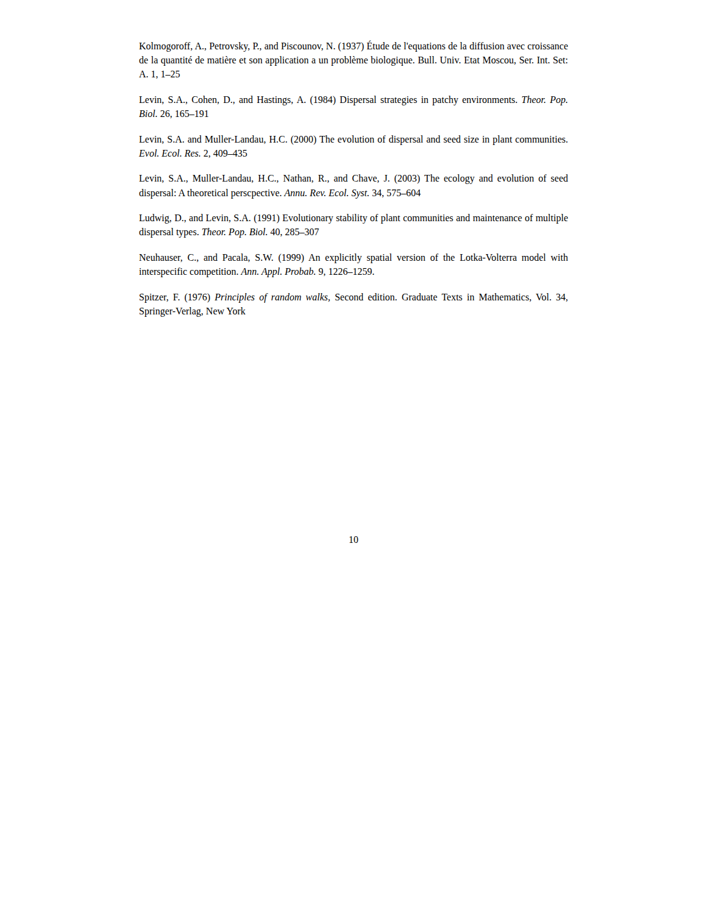Kolmogoroff, A., Petrovsky, P., and Piscounov, N. (1937) Étude de l'equations de la diffusion avec croissance de la quantité de matière et son application a un problème biologique. Bull. Univ. Etat Moscou, Ser. Int. Set: A. 1, 1–25
Levin, S.A., Cohen, D., and Hastings, A. (1984) Dispersal strategies in patchy environments. Theor. Pop. Biol. 26, 165–191
Levin, S.A. and Muller-Landau, H.C. (2000) The evolution of dispersal and seed size in plant communities. Evol. Ecol. Res. 2, 409–435
Levin, S.A., Muller-Landau, H.C., Nathan, R., and Chave, J. (2003) The ecology and evolution of seed dispersal: A theoretical perscpective. Annu. Rev. Ecol. Syst. 34, 575–604
Ludwig, D., and Levin, S.A. (1991) Evolutionary stability of plant communities and maintenance of multiple dispersal types. Theor. Pop. Biol. 40, 285–307
Neuhauser, C., and Pacala, S.W. (1999) An explicitly spatial version of the Lotka-Volterra model with interspecific competition. Ann. Appl. Probab. 9, 1226–1259.
Spitzer, F. (1976) Principles of random walks, Second edition. Graduate Texts in Mathematics, Vol. 34, Springer-Verlag, New York
10